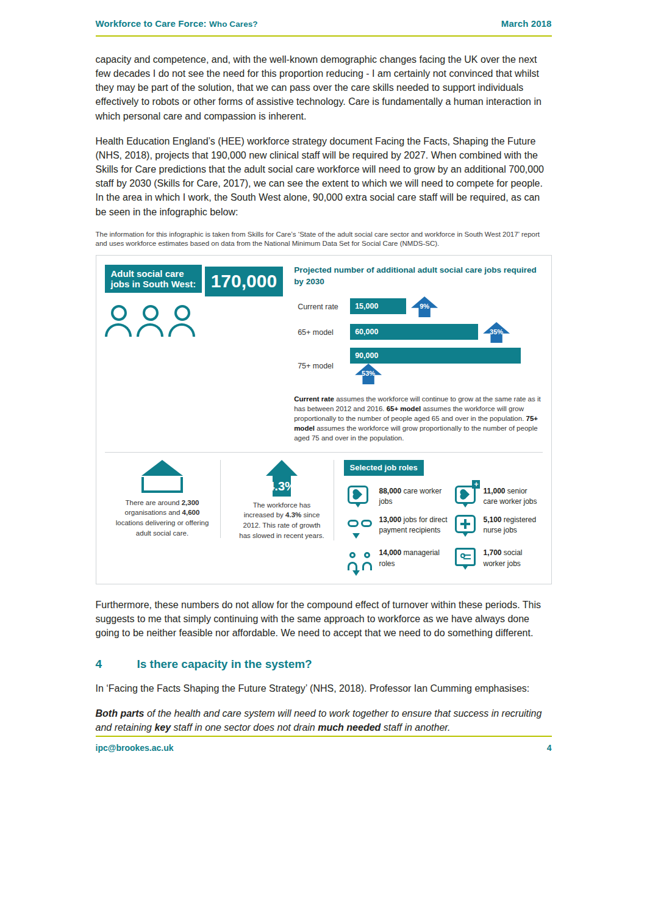Workforce to Care Force: Who Cares?
March 2018
capacity and competence, and, with the well-known demographic changes facing the UK over the next few decades I do not see the need for this proportion reducing - I am certainly not convinced that whilst they may be part of the solution, that we can pass over the care skills needed to support individuals effectively to robots or other forms of assistive technology. Care is fundamentally a human interaction in which personal care and compassion is inherent.
Health Education England’s (HEE) workforce strategy document Facing the Facts, Shaping the Future (NHS, 2018), projects that 190,000 new clinical staff will be required by 2027. When combined with the Skills for Care predictions that the adult social care workforce will need to grow by an additional 700,000 staff by 2030 (Skills for Care, 2017), we can see the extent to which we will need to compete for people. In the area in which I work, the South West alone, 90,000 extra social care staff will be required, as can be seen in the infographic below:
The information for this infographic is taken from Skills for Care’s ‘State of the adult social care sector and workforce in South West 2017’ report and uses workforce estimates based on data from the National Minimum Data Set for Social Care (NMDS-SC).
Adult social care
jobs in South West:
170,000
Projected number of additional adult social care jobs required by 2030
| Current rate | 15,000 9% |
| 65+ model | 60,000 35% |
| 75+ model | 90,000 53% |
Current rate assumes the workforce will continue to grow at the same rate as it has between 2012 and 2016. 65+ model assumes the workforce will grow proportionally to the number of people aged 65 and over in the population. 75+ model assumes the workforce will grow proportionally to the number of people aged 75 and over in the population.
There are around 2,300 organisations and 4,600 locations delivering or offering adult social care.
4.3%
The workforce has increased by 4.3% since 2012. This rate of growth has slowed in recent years.
Selected job roles
| | 88,000 care worker jobs | | 11,000 senior care worker jobs |
| | 13,000 jobs for direct payment recipients | | 5,100 registered nurse jobs |
| | 14,000 managerial roles | | 1,700 social worker jobs |
Furthermore, these numbers do not allow for the compound effect of turnover within these periods. This suggests to me that simply continuing with the same approach to workforce as we have always done going to be neither feasible nor affordable. We need to accept that we need to do something different.
4 Is there capacity in the system?
In ‘Facing the Facts Shaping the Future Strategy’ (NHS, 2018). Professor Ian Cumming emphasises:
Both parts of the health and care system will need to work together to ensure that success in recruiting and retaining key staff in one sector does not drain much needed staff in another.
ipc@brookes.ac.uk
4